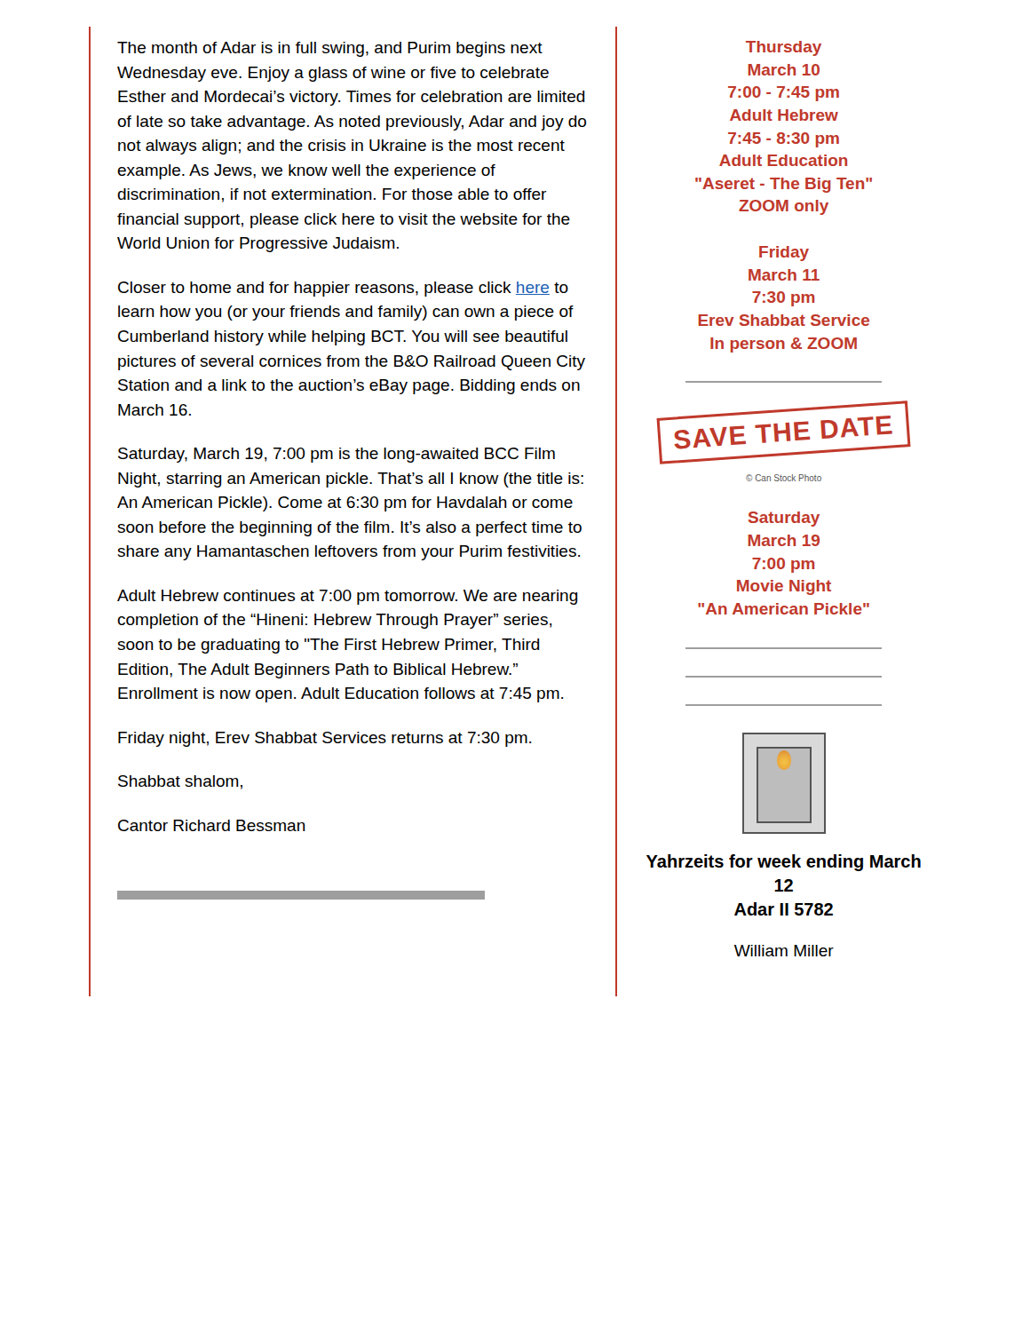The month of Adar is in full swing, and Purim begins next Wednesday eve. Enjoy a glass of wine or five to celebrate Esther and Mordecai’s victory. Times for celebration are limited of late so take advantage. As noted previously, Adar and joy do not always align; and the crisis in Ukraine is the most recent example. As Jews, we know well the experience of discrimination, if not extermination. For those able to offer financial support, please click here to visit the website for the World Union for Progressive Judaism.
Closer to home and for happier reasons, please click here to learn how you (or your friends and family) can own a piece of Cumberland history while helping BCT. You will see beautiful pictures of several cornices from the B&O Railroad Queen City Station and a link to the auction’s eBay page. Bidding ends on March 16.
Saturday, March 19, 7:00 pm is the long-awaited BCC Film Night, starring an American pickle. That’s all I know (the title is: An American Pickle). Come at 6:30 pm for Havdalah or come soon before the beginning of the film. It’s also a perfect time to share any Hamantaschen leftovers from your Purim festivities.
Adult Hebrew continues at 7:00 pm tomorrow. We are nearing completion of the “Hineni: Hebrew Through Prayer” series, soon to be graduating to "The First Hebrew Primer, Third Edition, The Adult Beginners Path to Biblical Hebrew.” Enrollment is now open. Adult Education follows at 7:45 pm.
Friday night, Erev Shabbat Services returns at 7:30 pm.
Shabbat shalom,
Cantor Richard Bessman
Thursday
March 10
7:00 - 7:45 pm
Adult Hebrew
7:45 - 8:30 pm
Adult Education
"Aseret - The Big Ten"
ZOOM only
Friday
March 11
7:30 pm
Erev Shabbat Service
In person & ZOOM
SAVE THE DATE
© Can Stock Photo
Saturday
March 19
7:00 pm
Movie Night
"An American Pickle"
Yahrzeits for week ending March 12
Adar II 5782
William Miller